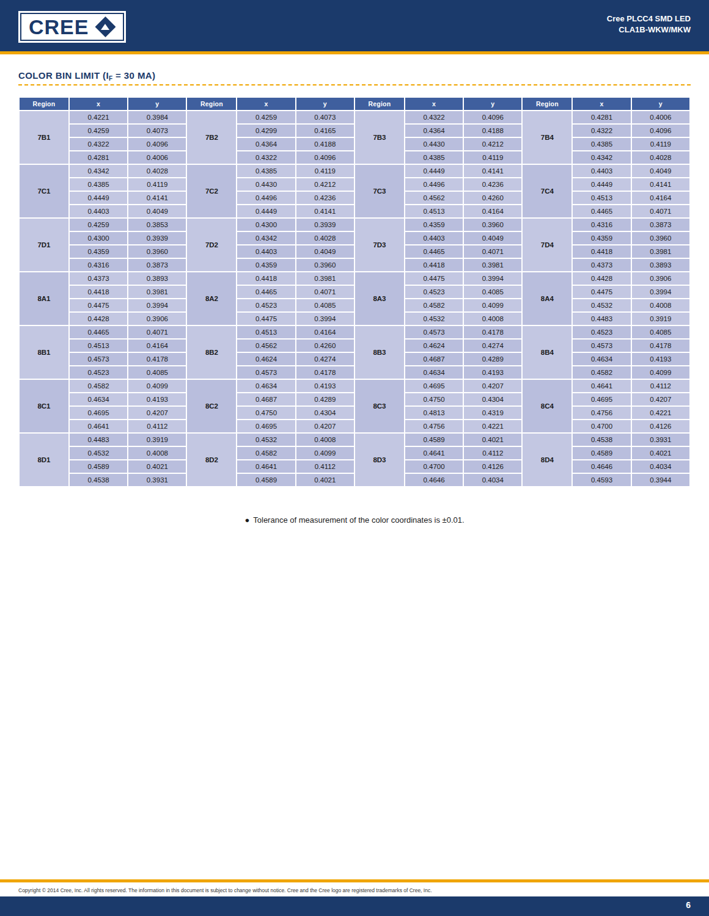CREE
Cree PLCC4 SMD LED
CLA1B-WKW/MKW
Color Bin Limit (IF = 30 mA)
| Region | x | y | Region | x | y | Region | x | y | Region | x | y |
| --- | --- | --- | --- | --- | --- | --- | --- | --- | --- | --- | --- |
| 7B1 | 0.4221 | 0.3984 | 7B2 | 0.4259 | 0.4073 | 7B3 | 0.4322 | 0.4096 | 7B4 | 0.4281 | 0.4006 |
| 0.4259 | 0.4073 | 0.4299 | 0.4165 | 0.4364 | 0.4188 | 0.4322 | 0.4096 |
| 0.4322 | 0.4096 | 0.4364 | 0.4188 | 0.4430 | 0.4212 | 0.4385 | 0.4119 |
| 0.4281 | 0.4006 | 0.4322 | 0.4096 | 0.4385 | 0.4119 | 0.4342 | 0.4028 |
| 7C1 | 0.4342 | 0.4028 | 7C2 | 0.4385 | 0.4119 | 7C3 | 0.4449 | 0.4141 | 7C4 | 0.4403 | 0.4049 |
| 0.4385 | 0.4119 | 0.4430 | 0.4212 | 0.4496 | 0.4236 | 0.4449 | 0.4141 |
| 0.4449 | 0.4141 | 0.4496 | 0.4236 | 0.4562 | 0.4260 | 0.4513 | 0.4164 |
| 0.4403 | 0.4049 | 0.4449 | 0.4141 | 0.4513 | 0.4164 | 0.4465 | 0.4071 |
| 7D1 | 0.4259 | 0.3853 | 7D2 | 0.4300 | 0.3939 | 7D3 | 0.4359 | 0.3960 | 7D4 | 0.4316 | 0.3873 |
| 0.4300 | 0.3939 | 0.4342 | 0.4028 | 0.4403 | 0.4049 | 0.4359 | 0.3960 |
| 0.4359 | 0.3960 | 0.4403 | 0.4049 | 0.4465 | 0.4071 | 0.4418 | 0.3981 |
| 0.4316 | 0.3873 | 0.4359 | 0.3960 | 0.4418 | 0.3981 | 0.4373 | 0.3893 |
| 8A1 | 0.4373 | 0.3893 | 8A2 | 0.4418 | 0.3981 | 8A3 | 0.4475 | 0.3994 | 8A4 | 0.4428 | 0.3906 |
| 0.4418 | 0.3981 | 0.4465 | 0.4071 | 0.4523 | 0.4085 | 0.4475 | 0.3994 |
| 0.4475 | 0.3994 | 0.4523 | 0.4085 | 0.4582 | 0.4099 | 0.4532 | 0.4008 |
| 0.4428 | 0.3906 | 0.4475 | 0.3994 | 0.4532 | 0.4008 | 0.4483 | 0.3919 |
| 8B1 | 0.4465 | 0.4071 | 8B2 | 0.4513 | 0.4164 | 8B3 | 0.4573 | 0.4178 | 8B4 | 0.4523 | 0.4085 |
| 0.4513 | 0.4164 | 0.4562 | 0.4260 | 0.4624 | 0.4274 | 0.4573 | 0.4178 |
| 0.4573 | 0.4178 | 0.4624 | 0.4274 | 0.4687 | 0.4289 | 0.4634 | 0.4193 |
| 0.4523 | 0.4085 | 0.4573 | 0.4178 | 0.4634 | 0.4193 | 0.4582 | 0.4099 |
| 8C1 | 0.4582 | 0.4099 | 8C2 | 0.4634 | 0.4193 | 8C3 | 0.4695 | 0.4207 | 8C4 | 0.4641 | 0.4112 |
| 0.4634 | 0.4193 | 0.4687 | 0.4289 | 0.4750 | 0.4304 | 0.4695 | 0.4207 |
| 0.4695 | 0.4207 | 0.4750 | 0.4304 | 0.4813 | 0.4319 | 0.4756 | 0.4221 |
| 0.4641 | 0.4112 | 0.4695 | 0.4207 | 0.4756 | 0.4221 | 0.4700 | 0.4126 |
| 8D1 | 0.4483 | 0.3919 | 8D2 | 0.4532 | 0.4008 | 8D3 | 0.4589 | 0.4021 | 8D4 | 0.4538 | 0.3931 |
| 0.4532 | 0.4008 | 0.4582 | 0.4099 | 0.4641 | 0.4112 | 0.4589 | 0.4021 |
| 0.4589 | 0.4021 | 0.4641 | 0.4112 | 0.4700 | 0.4126 | 0.4646 | 0.4034 |
| 0.4538 | 0.3931 | 0.4589 | 0.4021 | 0.4646 | 0.4034 | 0.4593 | 0.3944 |
●Tolerance of measurement of the color coordinates is ±0.01.
Copyright © 2014 Cree, Inc. All rights reserved. The information in this document is subject to change without notice. Cree and the Cree logo are registered trademarks of Cree, Inc.
6